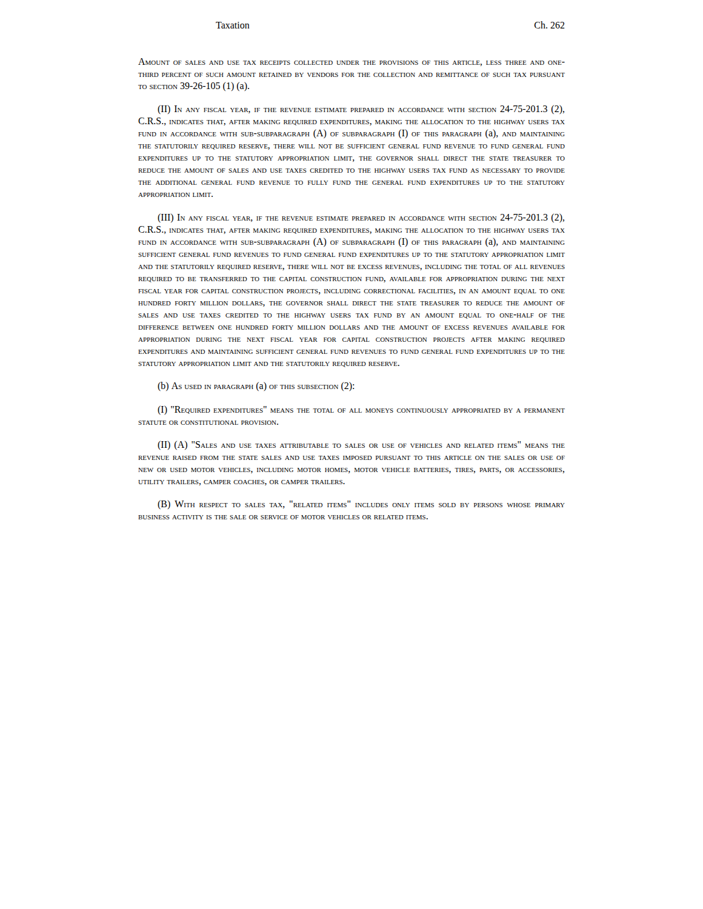Taxation Ch. 262
Amount of sales and use tax receipts collected under the provisions of this article, less three and one-third percent of such amount retained by vendors for the collection and remittance of such tax pursuant to section 39-26-105 (1) (a).
(II) In any fiscal year, if the revenue estimate prepared in accordance with section 24-75-201.3 (2), C.R.S., indicates that, after making required expenditures, making the allocation to the highway users tax fund in accordance with sub-subparagraph (A) of subparagraph (I) of this paragraph (a), and maintaining the statutorily required reserve, there will not be sufficient general fund revenue to fund general fund expenditures up to the statutory appropriation limit, the governor shall direct the state treasurer to reduce the amount of sales and use taxes credited to the highway users tax fund as necessary to provide the additional general fund revenue to fully fund the general fund expenditures up to the statutory appropriation limit.
(III) In any fiscal year, if the revenue estimate prepared in accordance with section 24-75-201.3 (2), C.R.S., indicates that, after making required expenditures, making the allocation to the highway users tax fund in accordance with sub-subparagraph (A) of subparagraph (I) of this paragraph (a), and maintaining sufficient general fund revenues to fund general fund expenditures up to the statutory appropriation limit and the statutorily required reserve, there will not be excess revenues, including the total of all revenues required to be transferred to the capital construction fund, available for appropriation during the next fiscal year for capital construction projects, including correctional facilities, in an amount equal to one hundred forty million dollars, the governor shall direct the state treasurer to reduce the amount of sales and use taxes credited to the highway users tax fund by an amount equal to one-half of the difference between one hundred forty million dollars and the amount of excess revenues available for appropriation during the next fiscal year for capital construction projects after making required expenditures and maintaining sufficient general fund revenues to fund general fund expenditures up to the statutory appropriation limit and the statutorily required reserve.
(b) As used in paragraph (a) of this subsection (2):
(I) "Required expenditures" means the total of all moneys continuously appropriated by a permanent statute or constitutional provision.
(II) (A) "Sales and use taxes attributable to sales or use of vehicles and related items" means the revenue raised from the state sales and use taxes imposed pursuant to this article on the sales or use of new or used motor vehicles, including motor homes, motor vehicle batteries, tires, parts, or accessories, utility trailers, camper coaches, or camper trailers.
(B) With respect to sales tax, "related items" includes only items sold by persons whose primary business activity is the sale or service of motor vehicles or related items.